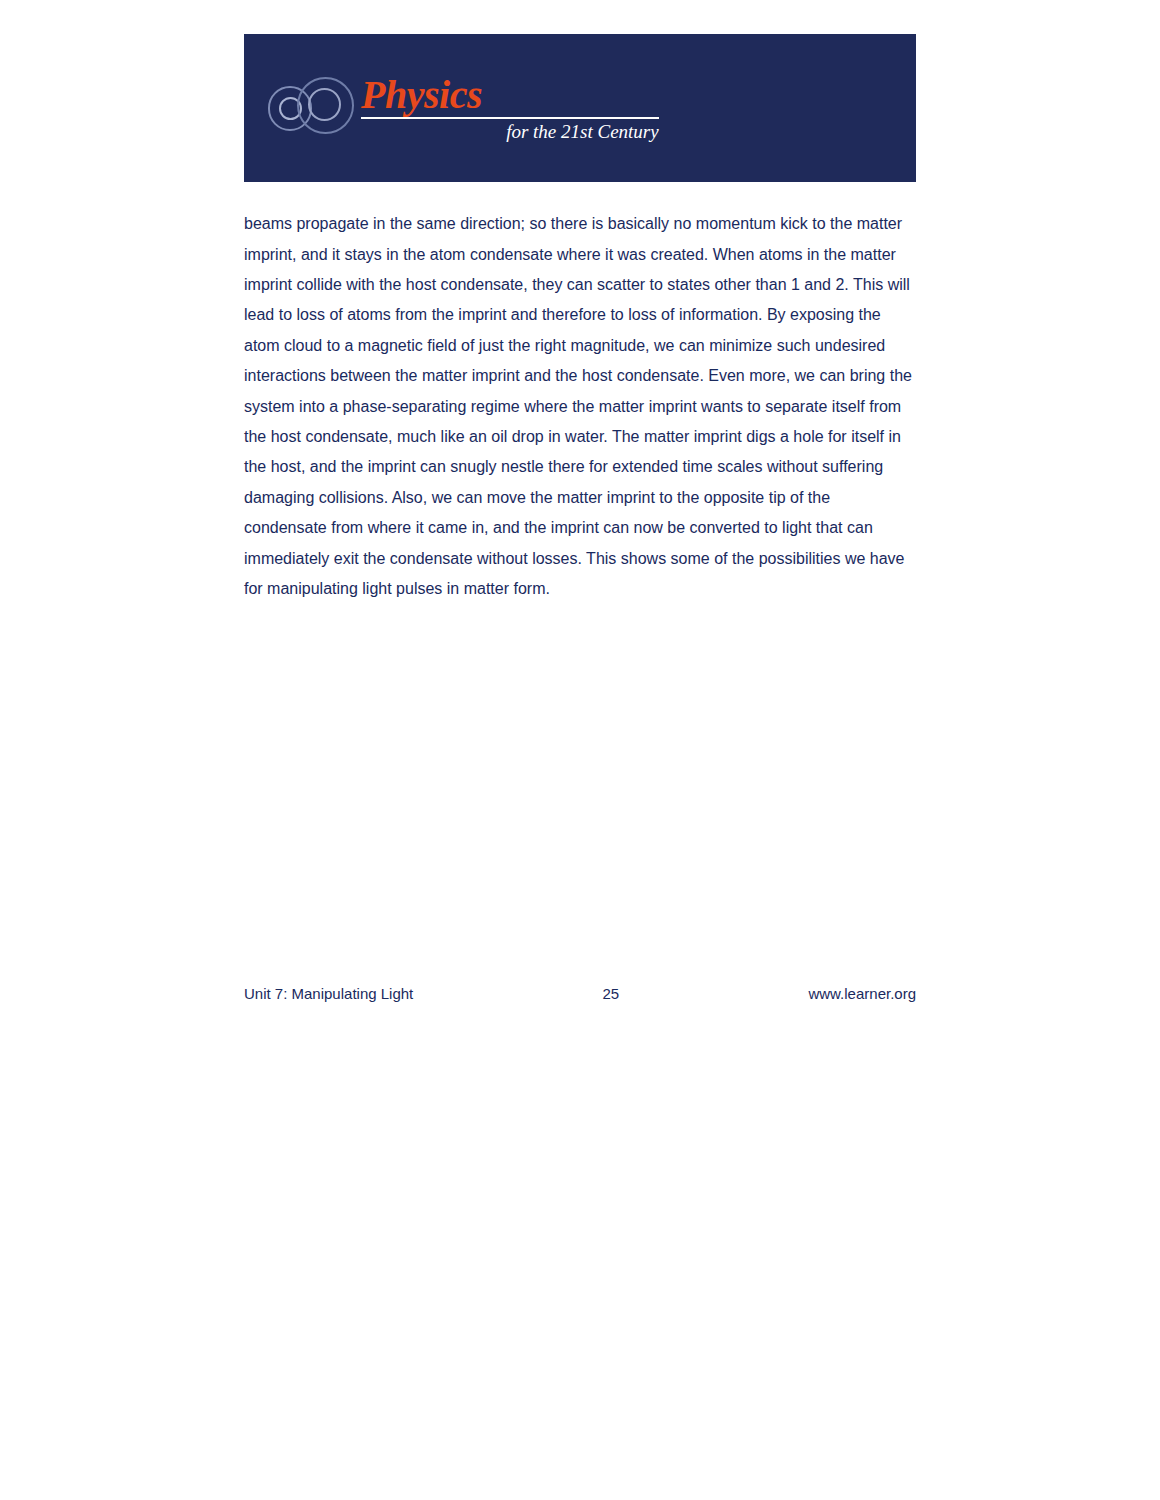Physics for the 21st Century
beams propagate in the same direction; so there is basically no momentum kick to the matter imprint, and it stays in the atom condensate where it was created. When atoms in the matter imprint collide with the host condensate, they can scatter to states other than 1 and 2. This will lead to loss of atoms from the imprint and therefore to loss of information. By exposing the atom cloud to a magnetic field of just the right magnitude, we can minimize such undesired interactions between the matter imprint and the host condensate. Even more, we can bring the system into a phase-separating regime where the matter imprint wants to separate itself from the host condensate, much like an oil drop in water. The matter imprint digs a hole for itself in the host, and the imprint can snugly nestle there for extended time scales without suffering damaging collisions. Also, we can move the matter imprint to the opposite tip of the condensate from where it came in, and the imprint can now be converted to light that can immediately exit the condensate without losses. This shows some of the possibilities we have for manipulating light pulses in matter form.
Unit 7: Manipulating Light
25
www.learner.org